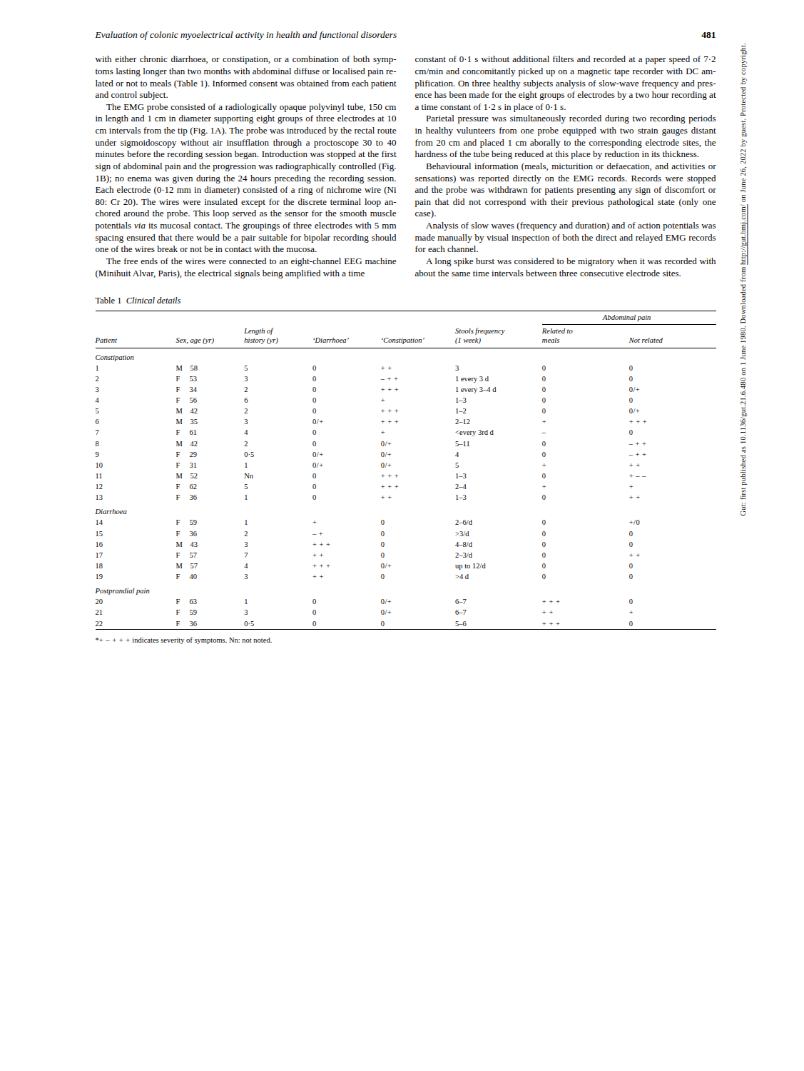Gut: first published as 10.1136/gut.21.6.480 on 1 June 1980. Downloaded from http://gut.bmj.com/ on June 26, 2022 by guest. Protected by copyright.
Evaluation of colonic myoelectrical activity in health and functional disorders
481
with either chronic diarrhoea, or constipation, or a combination of both symptoms lasting longer than two months with abdominal diffuse or localised pain related or not to meals (Table 1). Informed consent was obtained from each patient and control subject.
The EMG probe consisted of a radiologically opaque polyvinyl tube, 150 cm in length and 1 cm in diameter supporting eight groups of three electrodes at 10 cm intervals from the tip (Fig. 1A). The probe was introduced by the rectal route under sigmoidoscopy without air insufflation through a proctoscope 30 to 40 minutes before the recording session began. Introduction was stopped at the first sign of abdominal pain and the progression was radiographically controlled (Fig. 1B); no enema was given during the 24 hours preceding the recording session. Each electrode (0·12 mm in diameter) consisted of a ring of nichrome wire (Ni 80: Cr 20). The wires were insulated except for the discrete terminal loop anchored around the probe. This loop served as the sensor for the smooth muscle potentials via its mucosal contact. The groupings of three electrodes with 5 mm spacing ensured that there would be a pair suitable for bipolar recording should one of the wires break or not be in contact with the mucosa.
The free ends of the wires were connected to an eight-channel EEG machine (Minihuit Alvar, Paris), the electrical signals being amplified with a time
constant of 0·1 s without additional filters and recorded at a paper speed of 7·2 cm/min and concomitantly picked up on a magnetic tape recorder with DC amplification. On three healthy subjects analysis of slow-wave frequency and presence has been made for the eight groups of electrodes by a two hour recording at a time constant of 1·2 s in place of 0·1 s.
Parietal pressure was simultaneously recorded during two recording periods in healthy vulunteers from one probe equipped with two strain gauges distant from 20 cm and placed 1 cm aborally to the corresponding electrode sites, the hardness of the tube being reduced at this place by reduction in its thickness.
Behavioural information (meals, micturition or defaecation, and activities or sensations) was reported directly on the EMG records. Records were stopped and the probe was withdrawn for patients presenting any sign of discomfort or pain that did not correspond with their previous pathological state (only one case).
Analysis of slow waves (frequency and duration) and of action potentials was made manually by visual inspection of both the direct and relayed EMG records for each channel.
A long spike burst was considered to be migratory when it was recorded with about the same time intervals between three consecutive electrode sites.
Table 1 Clinical details
| | | | | | | Abdominal pain |
| --- | --- | --- | --- | --- | --- | --- |
| Patient | Sex, age (yr) | Length of history (yr) | ‘Diarrhoea’ | ‘Constipation’ | Stools frequency (1 week) | Related to meals | Not related |
| Constipation |
| 1 | M 58 | 5 | 0 | + + | 3 | 0 | 0 |
| 2 | F 53 | 3 | 0 | – + + | 1 every 3 d | 0 | 0 |
| 3 | F 34 | 2 | 0 | + + + | 1 every 3–4 d | 0 | 0/+ |
| 4 | F 56 | 6 | 0 | + | 1–3 | 0 | 0 |
| 5 | M 42 | 2 | 0 | + + + | 1–2 | 0 | 0/+ |
| 6 | M 35 | 3 | 0/+ | + + + | 2–12 | + | + + + |
| 7 | F 61 | 4 | 0 | + | <every 3rd d | – | 0 |
| 8 | M 42 | 2 | 0 | 0/+ | 5–11 | 0 | – + + |
| 9 | F 29 | 0·5 | 0/+ | 0/+ | 4 | 0 | – + + |
| 10 | F 31 | 1 | 0/+ | 0/+ | 5 | + | + + |
| 11 | M 52 | Nn | 0 | + + + | 1–3 | 0 | + – – |
| 12 | F 62 | 5 | 0 | + + + | 2–4 | + | + |
| 13 | F 36 | 1 | 0 | + + | 1–3 | 0 | + + |
| Diarrhoea |
| 14 | F 59 | 1 | + | 0 | 2–6/d | 0 | +/0 |
| 15 | F 36 | 2 | – + | 0 | >3/d | 0 | 0 |
| 16 | M 43 | 3 | + + + | 0 | 4–8/d | 0 | 0 |
| 17 | F 57 | 7 | + + | 0 | 2–3/d | 0 | + + |
| 18 | M 57 | 4 | + + + | 0/+ | up to 12/d | 0 | 0 |
| 19 | F 40 | 3 | + + | 0 | >4 d | 0 | 0 |
| Postprandial pain |
| 20 | F 63 | 1 | 0 | 0/+ | 6–7 | + + + | 0 |
| 21 | F 59 | 3 | 0 | 0/+ | 6–7 | + + | + |
| 22 | F 36 | 0·5 | 0 | 0 | 5–6 | + + + | 0 |
*+ – + + + indicates severity of symptoms. Nn: not noted.